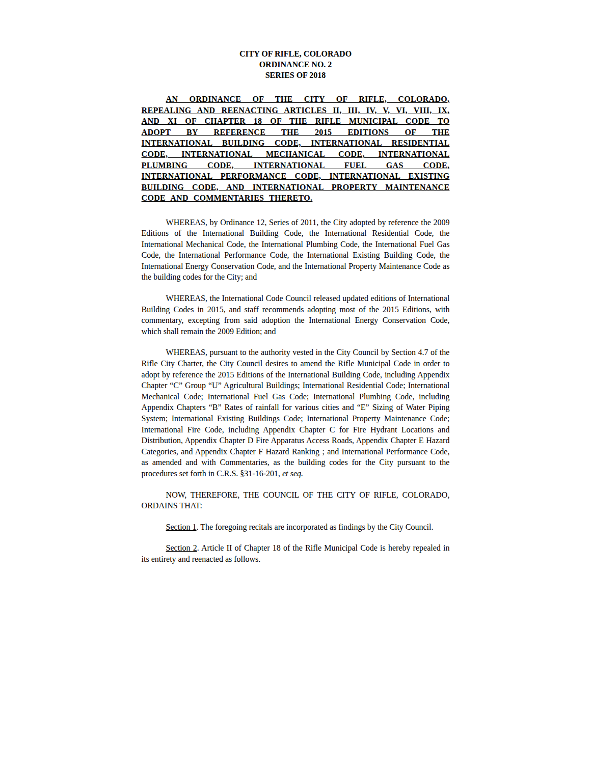CITY OF RIFLE, COLORADO ORDINANCE NO. 2 SERIES OF 2018
AN ORDINANCE OF THE CITY OF RIFLE, COLORADO, REPEALING AND REENACTING ARTICLES II, III, IV, V, VI, VIII, IX, AND XI OF CHAPTER 18 OF THE RIFLE MUNICIPAL CODE TO ADOPT BY REFERENCE THE 2015 EDITIONS OF THE INTERNATIONAL BUILDING CODE, INTERNATIONAL RESIDENTIAL CODE, INTERNATIONAL MECHANICAL CODE, INTERNATIONAL PLUMBING CODE, INTERNATIONAL FUEL GAS CODE, INTERNATIONAL PERFORMANCE CODE, INTERNATIONAL EXISTING BUILDING CODE, AND INTERNATIONAL PROPERTY MAINTENANCE CODE AND COMMENTARIES THERETO.
WHEREAS, by Ordinance 12, Series of 2011, the City adopted by reference the 2009 Editions of the International Building Code, the International Residential Code, the International Mechanical Code, the International Plumbing Code, the International Fuel Gas Code, the International Performance Code, the International Existing Building Code, the International Energy Conservation Code, and the International Property Maintenance Code as the building codes for the City; and
WHEREAS, the International Code Council released updated editions of International Building Codes in 2015, and staff recommends adopting most of the 2015 Editions, with commentary, excepting from said adoption the International Energy Conservation Code, which shall remain the 2009 Edition; and
WHEREAS, pursuant to the authority vested in the City Council by Section 4.7 of the Rifle City Charter, the City Council desires to amend the Rifle Municipal Code in order to adopt by reference the 2015 Editions of the International Building Code, including Appendix Chapter “C” Group “U” Agricultural Buildings; International Residential Code; International Mechanical Code; International Fuel Gas Code; International Plumbing Code, including Appendix Chapters “B” Rates of rainfall for various cities and “E” Sizing of Water Piping System; International Existing Buildings Code; International Property Maintenance Code; International Fire Code, including Appendix Chapter C for Fire Hydrant Locations and Distribution, Appendix Chapter D Fire Apparatus Access Roads, Appendix Chapter E Hazard Categories, and Appendix Chapter F Hazard Ranking ; and International Performance Code, as amended and with Commentaries, as the building codes for the City pursuant to the procedures set forth in C.R.S. §31-16-201, et seq.
NOW, THEREFORE, THE COUNCIL OF THE CITY OF RIFLE, COLORADO, ORDAINS THAT:
Section 1. The foregoing recitals are incorporated as findings by the City Council.
Section 2. Article II of Chapter 18 of the Rifle Municipal Code is hereby repealed in its entirety and reenacted as follows.